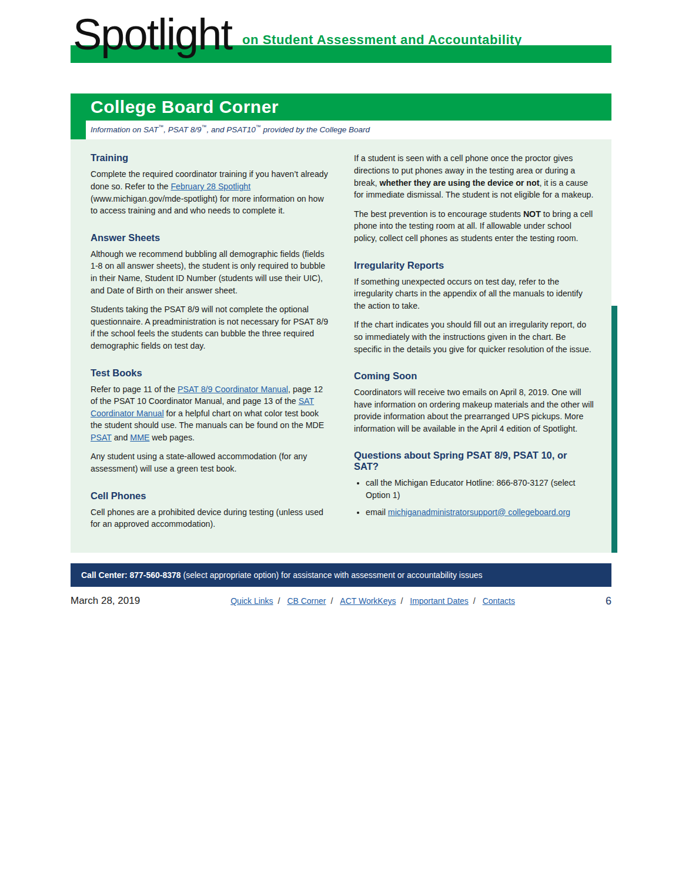Spotlight
on Student Assessment and Accountability
College Board Corner
Information on SAT™, PSAT 8/9™, and PSAT10™ provided by the College Board
Training
Complete the required coordinator training if you haven’t already done so. Refer to the February 28 Spotlight (www.michigan.gov/mde-spotlight) for more information on how to access training and and who needs to complete it.
Answer Sheets
Although we recommend bubbling all demographic fields (fields 1-8 on all answer sheets), the student is only required to bubble in their Name, Student ID Number (students will use their UIC), and Date of Birth on their answer sheet.
Students taking the PSAT 8/9 will not complete the optional questionnaire. A preadministration is not necessary for PSAT 8/9 if the school feels the students can bubble the three required demographic fields on test day.
Test Books
Refer to page 11 of the PSAT 8/9 Coordinator Manual, page 12 of the PSAT 10 Coordinator Manual, and page 13 of the SAT Coordinator Manual for a helpful chart on what color test book the student should use. The manuals can be found on the MDE PSAT and MME web pages.
Any student using a state-allowed accommodation (for any assessment) will use a green test book.
Cell Phones
Cell phones are a prohibited device during testing (unless used for an approved accommodation).
If a student is seen with a cell phone once the proctor gives directions to put phones away in the testing area or during a break, whether they are using the device or not, it is a cause for immediate dismissal. The student is not eligible for a makeup.
The best prevention is to encourage students NOT to bring a cell phone into the testing room at all. If allowable under school policy, collect cell phones as students enter the testing room.
Irregularity Reports
If something unexpected occurs on test day, refer to the irregularity charts in the appendix of all the manuals to identify the action to take.
If the chart indicates you should fill out an irregularity report, do so immediately with the instructions given in the chart. Be specific in the details you give for quicker resolution of the issue.
Coming Soon
Coordinators will receive two emails on April 8, 2019. One will have information on ordering makeup materials and the other will provide information about the prearranged UPS pickups. More information will be available in the April 4 edition of Spotlight.
Questions about Spring PSAT 8/9, PSAT 10, or SAT?
call the Michigan Educator Hotline: 866-870-3127 (select Option 1)
email michiganadministratorsupport@ collegeboard.org
Call Center: 877-560-8378 (select appropriate option) for assistance with assessment or accountability issues
March 28, 2019
Quick Links/ CB Corner/ ACT WorkKeys/ Important Dates/ Contacts
6